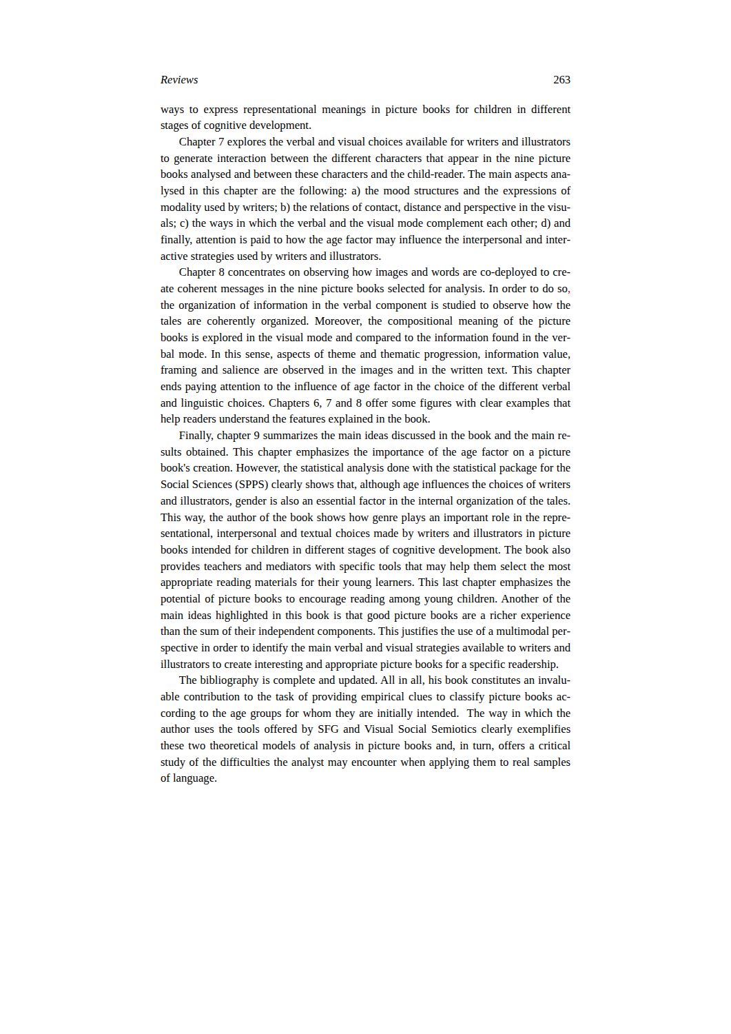Reviews 263
ways to express representational meanings in picture books for children in different stages of cognitive development.
Chapter 7 explores the verbal and visual choices available for writers and illustrators to generate interaction between the different characters that appear in the nine picture books analysed and between these characters and the child-reader. The main aspects analysed in this chapter are the following: a) the mood structures and the expressions of modality used by writers; b) the relations of contact, distance and perspective in the visuals; c) the ways in which the verbal and the visual mode complement each other; d) and finally, attention is paid to how the age factor may influence the interpersonal and interactive strategies used by writers and illustrators.
Chapter 8 concentrates on observing how images and words are co-deployed to create coherent messages in the nine picture books selected for analysis. In order to do so, the organization of information in the verbal component is studied to observe how the tales are coherently organized. Moreover, the compositional meaning of the picture books is explored in the visual mode and compared to the information found in the verbal mode. In this sense, aspects of theme and thematic progression, information value, framing and salience are observed in the images and in the written text. This chapter ends paying attention to the influence of age factor in the choice of the different verbal and linguistic choices. Chapters 6, 7 and 8 offer some figures with clear examples that help readers understand the features explained in the book.
Finally, chapter 9 summarizes the main ideas discussed in the book and the main results obtained. This chapter emphasizes the importance of the age factor on a picture book's creation. However, the statistical analysis done with the statistical package for the Social Sciences (SPPS) clearly shows that, although age influences the choices of writers and illustrators, gender is also an essential factor in the internal organization of the tales. This way, the author of the book shows how genre plays an important role in the representational, interpersonal and textual choices made by writers and illustrators in picture books intended for children in different stages of cognitive development. The book also provides teachers and mediators with specific tools that may help them select the most appropriate reading materials for their young learners. This last chapter emphasizes the potential of picture books to encourage reading among young children. Another of the main ideas highlighted in this book is that good picture books are a richer experience than the sum of their independent components. This justifies the use of a multimodal perspective in order to identify the main verbal and visual strategies available to writers and illustrators to create interesting and appropriate picture books for a specific readership.
The bibliography is complete and updated. All in all, his book constitutes an invaluable contribution to the task of providing empirical clues to classify picture books according to the age groups for whom they are initially intended. The way in which the author uses the tools offered by SFG and Visual Social Semiotics clearly exemplifies these two theoretical models of analysis in picture books and, in turn, offers a critical study of the difficulties the analyst may encounter when applying them to real samples of language.